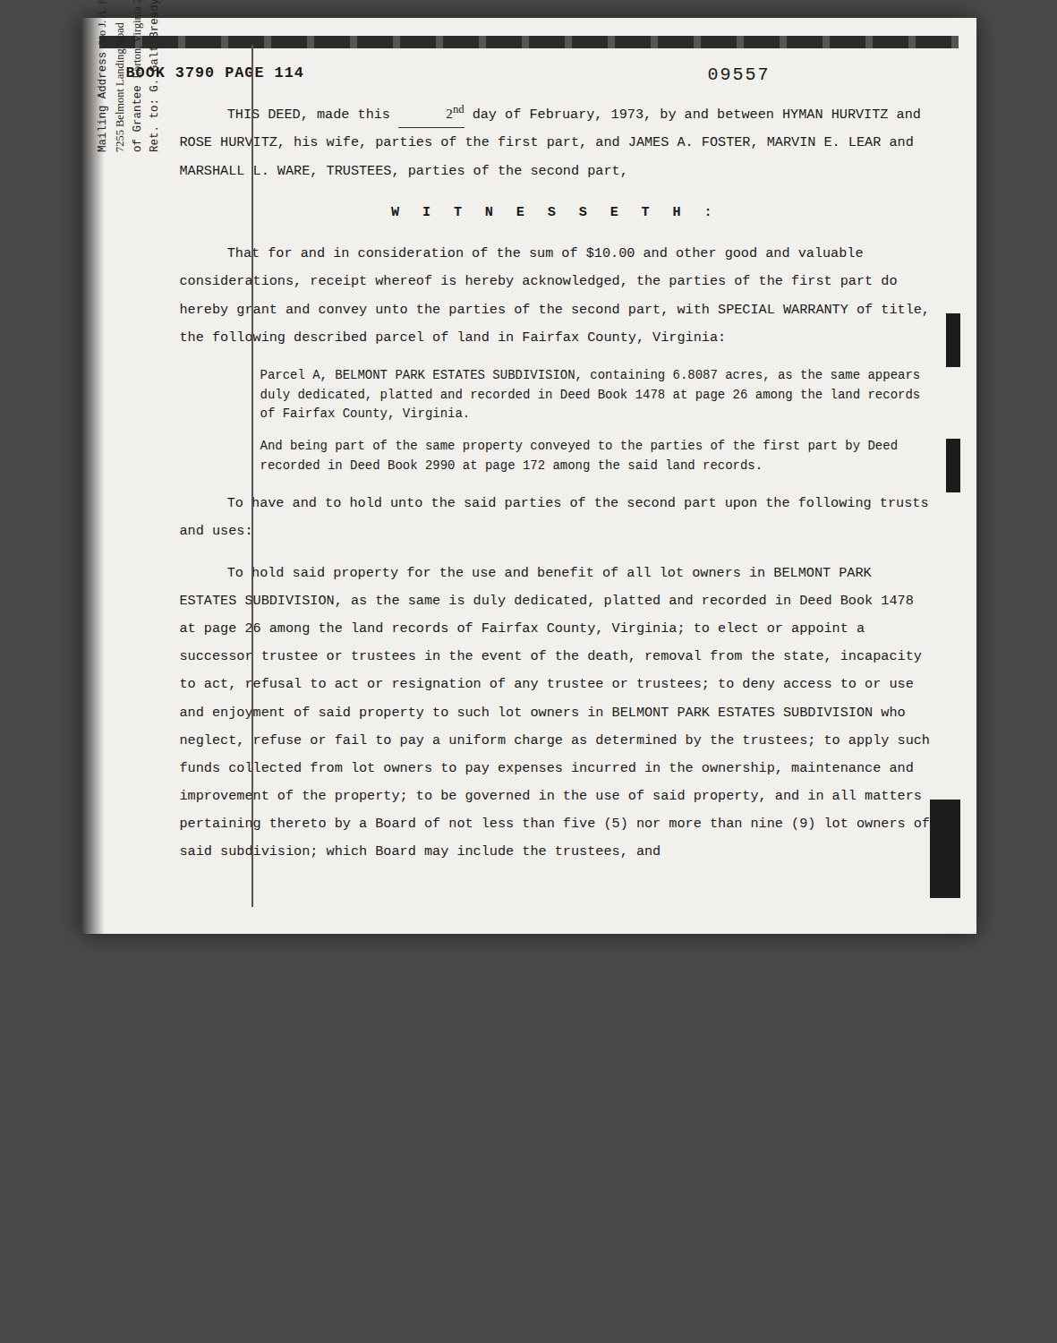Mailing Address %o J. A. Foster
7255 Belmont Landing Road
of Grantee Lorton, Virginia 22079
Ret. to: G. Galt Bready, Atty.
BOOK 3790 PAGE 114
09557
THIS DEED, made this 2nd day of February, 1973, by and between HYMAN HURVITZ and ROSE HURVITZ, his wife, parties of the first part, and JAMES A. FOSTER, MARVIN E. LEAR and MARSHALL L. WARE, TRUSTEES, parties of the second part,
W I T N E S S E T H :
That for and in consideration of the sum of $10.00 and other good and valuable considerations, receipt whereof is hereby acknowledged, the parties of the first part do hereby grant and convey unto the parties of the second part, with SPECIAL WARRANTY of title, the following described parcel of land in Fairfax County, Virginia:
Parcel A, BELMONT PARK ESTATES SUBDIVISION, containing 6.8087 acres, as the same appears duly dedicated, platted and recorded in Deed Book 1478 at page 26 among the land records of Fairfax County, Virginia.
And being part of the same property conveyed to the parties of the first part by Deed recorded in Deed Book 2990 at page 172 among the said land records.
To have and to hold unto the said parties of the second part upon the following trusts and uses:
To hold said property for the use and benefit of all lot owners in BELMONT PARK ESTATES SUBDIVISION, as the same is duly dedicated, platted and recorded in Deed Book 1478 at page 26 among the land records of Fairfax County, Virginia; to elect or appoint a successor trustee or trustees in the event of the death, removal from the state, incapacity to act, refusal to act or resignation of any trustee or trustees; to deny access to or use and enjoyment of said property to such lot owners in BELMONT PARK ESTATES SUBDIVISION who neglect, refuse or fail to pay a uniform charge as determined by the trustees; to apply such funds collected from lot owners to pay expenses incurred in the ownership, maintenance and improvement of the property; to be governed in the use of said property, and in all matters pertaining thereto by a Board of not less than five (5) nor more than nine (9) lot owners of said subdivision; which Board may include the trustees, and